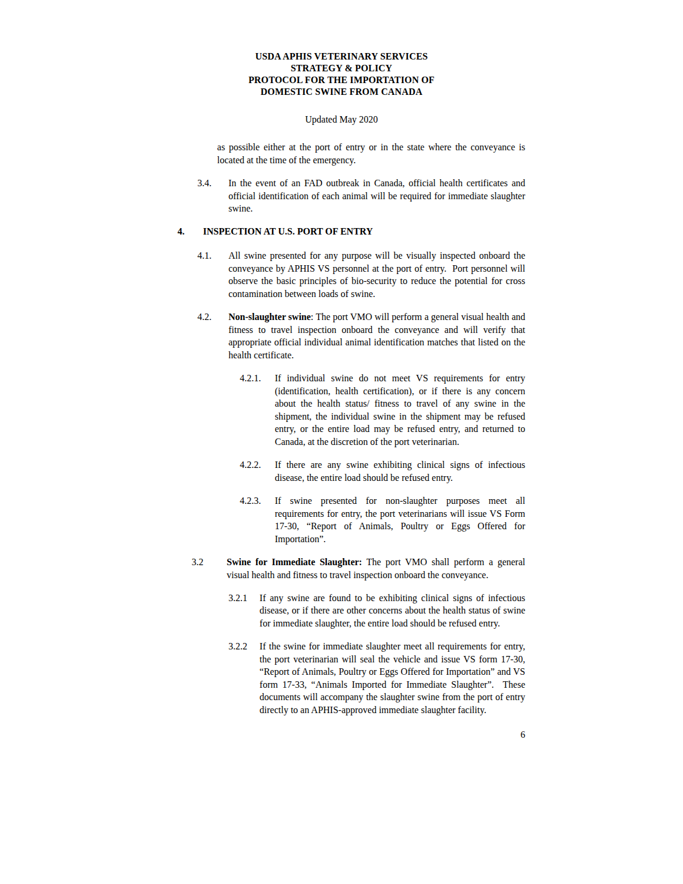USDA APHIS VETERINARY SERVICES
STRATEGY & POLICY
PROTOCOL FOR THE IMPORTATION OF
DOMESTIC SWINE FROM CANADA
Updated May 2020
as possible either at the port of entry or in the state where the conveyance is located at the time of the emergency.
3.4. In the event of an FAD outbreak in Canada, official health certificates and official identification of each animal will be required for immediate slaughter swine.
4. INSPECTION AT U.S. PORT OF ENTRY
4.1. All swine presented for any purpose will be visually inspected onboard the conveyance by APHIS VS personnel at the port of entry. Port personnel will observe the basic principles of bio-security to reduce the potential for cross contamination between loads of swine.
4.2. Non-slaughter swine: The port VMO will perform a general visual health and fitness to travel inspection onboard the conveyance and will verify that appropriate official individual animal identification matches that listed on the health certificate.
4.2.1. If individual swine do not meet VS requirements for entry (identification, health certification), or if there is any concern about the health status/ fitness to travel of any swine in the shipment, the individual swine in the shipment may be refused entry, or the entire load may be refused entry, and returned to Canada, at the discretion of the port veterinarian.
4.2.2. If there are any swine exhibiting clinical signs of infectious disease, the entire load should be refused entry.
4.2.3. If swine presented for non-slaughter purposes meet all requirements for entry, the port veterinarians will issue VS Form 17-30, “Report of Animals, Poultry or Eggs Offered for Importation”.
3.2 Swine for Immediate Slaughter: The port VMO shall perform a general visual health and fitness to travel inspection onboard the conveyance.
3.2.1 If any swine are found to be exhibiting clinical signs of infectious disease, or if there are other concerns about the health status of swine for immediate slaughter, the entire load should be refused entry.
3.2.2 If the swine for immediate slaughter meet all requirements for entry, the port veterinarian will seal the vehicle and issue VS form 17-30, “Report of Animals, Poultry or Eggs Offered for Importation” and VS form 17-33, “Animals Imported for Immediate Slaughter”. These documents will accompany the slaughter swine from the port of entry directly to an APHIS-approved immediate slaughter facility.
6